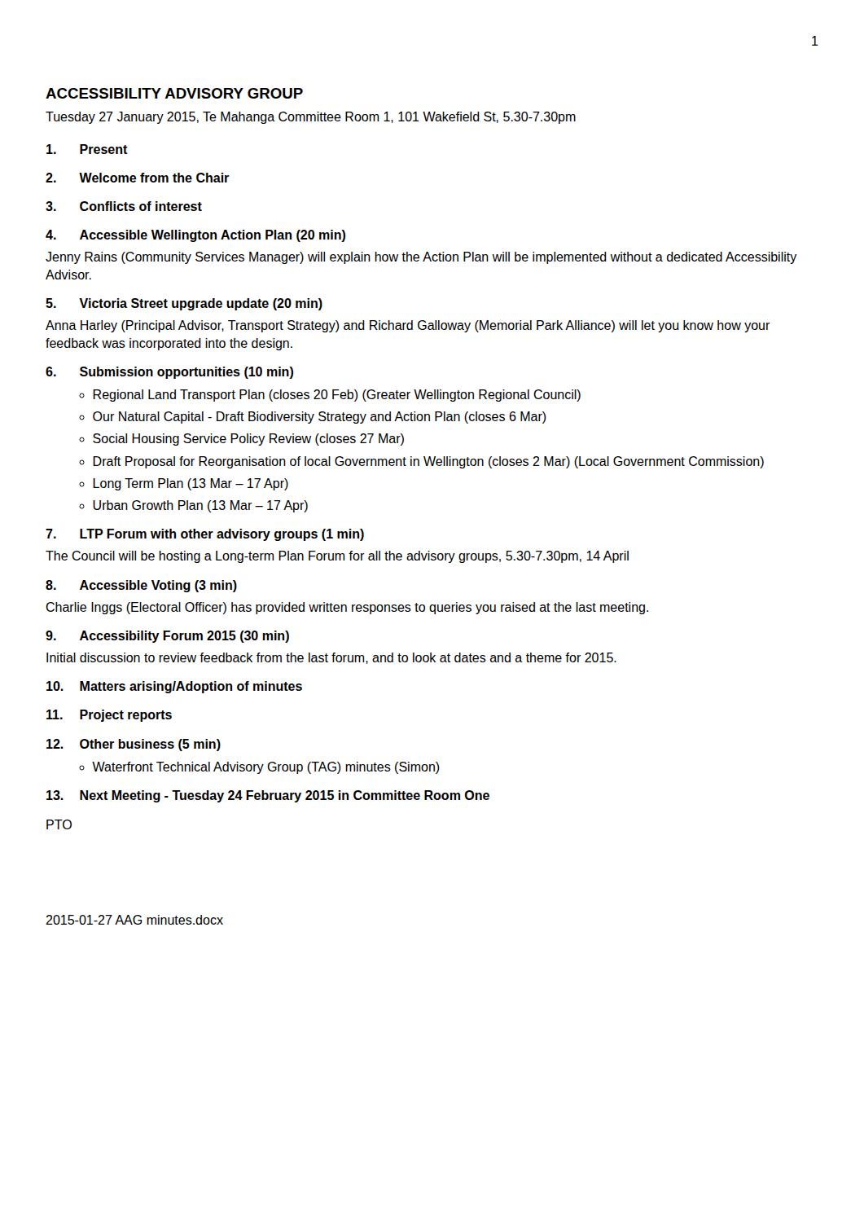1
ACCESSIBILITY ADVISORY GROUP
Tuesday 27 January 2015, Te Mahanga Committee Room 1, 101 Wakefield St, 5.30-7.30pm
1. Present
2. Welcome from the Chair
3. Conflicts of interest
4. Accessible Wellington Action Plan (20 min)
Jenny Rains (Community Services Manager) will explain how the Action Plan will be implemented without a dedicated Accessibility Advisor.
5. Victoria Street upgrade update (20 min)
Anna Harley (Principal Advisor, Transport Strategy) and Richard Galloway (Memorial Park Alliance) will let you know how your feedback was incorporated into the design.
6. Submission opportunities (10 min)
Regional Land Transport Plan (closes 20 Feb) (Greater Wellington Regional Council)
Our Natural Capital - Draft Biodiversity Strategy and Action Plan (closes 6 Mar)
Social Housing Service Policy Review (closes 27 Mar)
Draft Proposal for Reorganisation of local Government in Wellington (closes 2 Mar) (Local Government Commission)
Long Term Plan (13 Mar – 17 Apr)
Urban Growth Plan (13 Mar – 17 Apr)
7. LTP Forum with other advisory groups (1 min)
The Council will be hosting a Long-term Plan Forum for all the advisory groups, 5.30-7.30pm, 14 April
8. Accessible Voting (3 min)
Charlie Inggs (Electoral Officer) has provided written responses to queries you raised at the last meeting.
9. Accessibility Forum 2015 (30 min)
Initial discussion to review feedback from the last forum, and to look at dates and a theme for 2015.
10. Matters arising/Adoption of minutes
11. Project reports
12. Other business (5 min)
Waterfront Technical Advisory Group (TAG) minutes (Simon)
13. Next Meeting - Tuesday 24 February 2015 in Committee Room One
PTO
2015-01-27 AAG minutes.docx